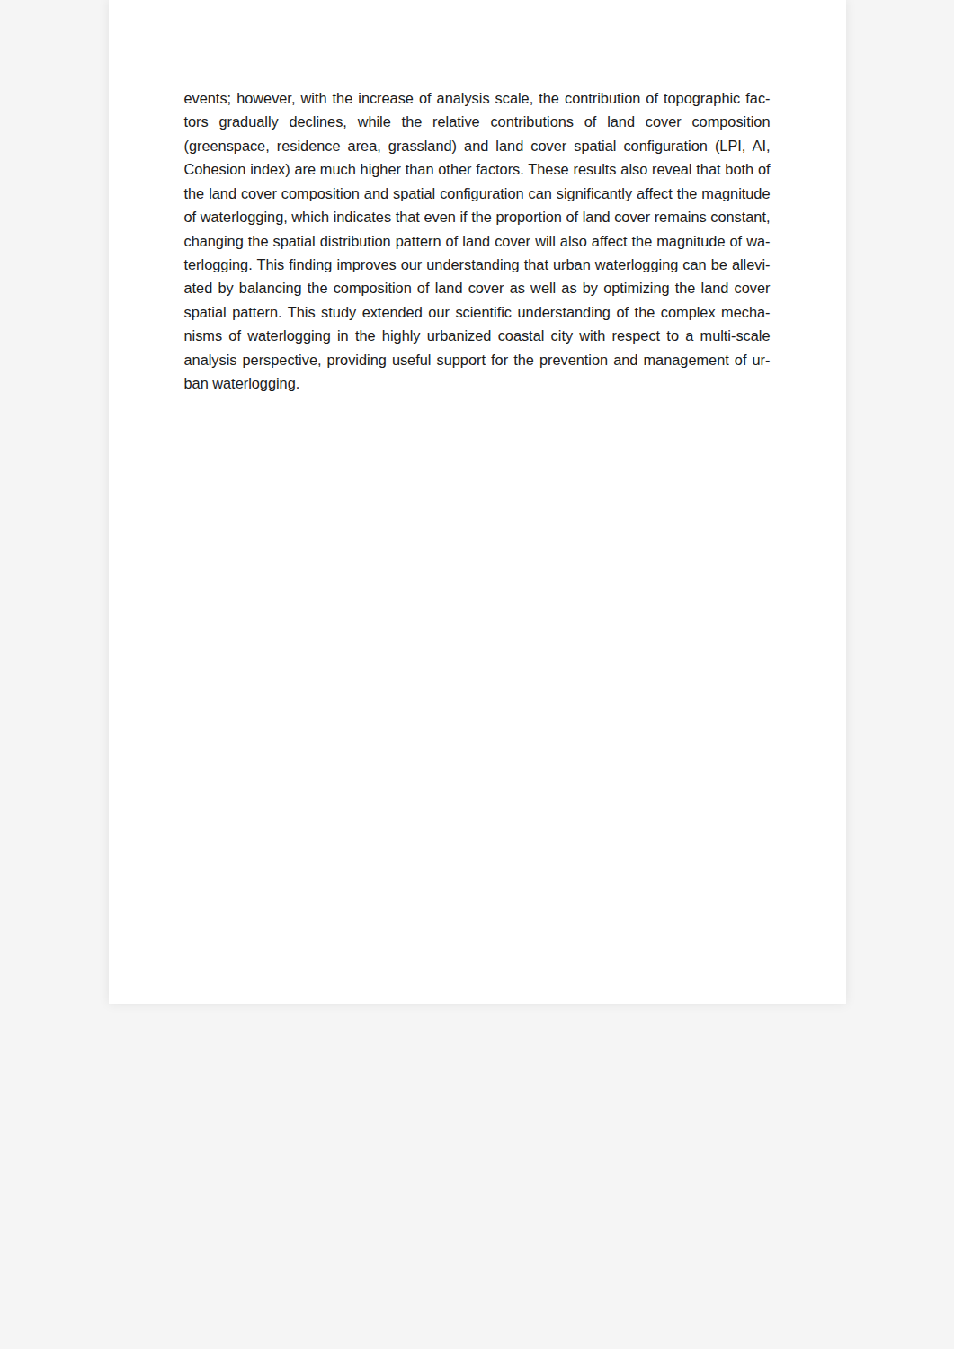events; however, with the increase of analysis scale, the contribution of topographic factors gradually declines, while the relative contributions of land cover composition (greenspace, residence area, grassland) and land cover spatial configuration (LPI, AI, Cohesion index) are much higher than other factors. These results also reveal that both of the land cover composition and spatial configuration can significantly affect the magnitude of waterlogging, which indicates that even if the proportion of land cover remains constant, changing the spatial distribution pattern of land cover will also affect the magnitude of waterlogging. This finding improves our understanding that urban waterlogging can be alleviated by balancing the composition of land cover as well as by optimizing the land cover spatial pattern. This study extended our scientific understanding of the complex mechanisms of waterlogging in the highly urbanized coastal city with respect to a multi-scale analysis perspective, providing useful support for the prevention and management of urban waterlogging.